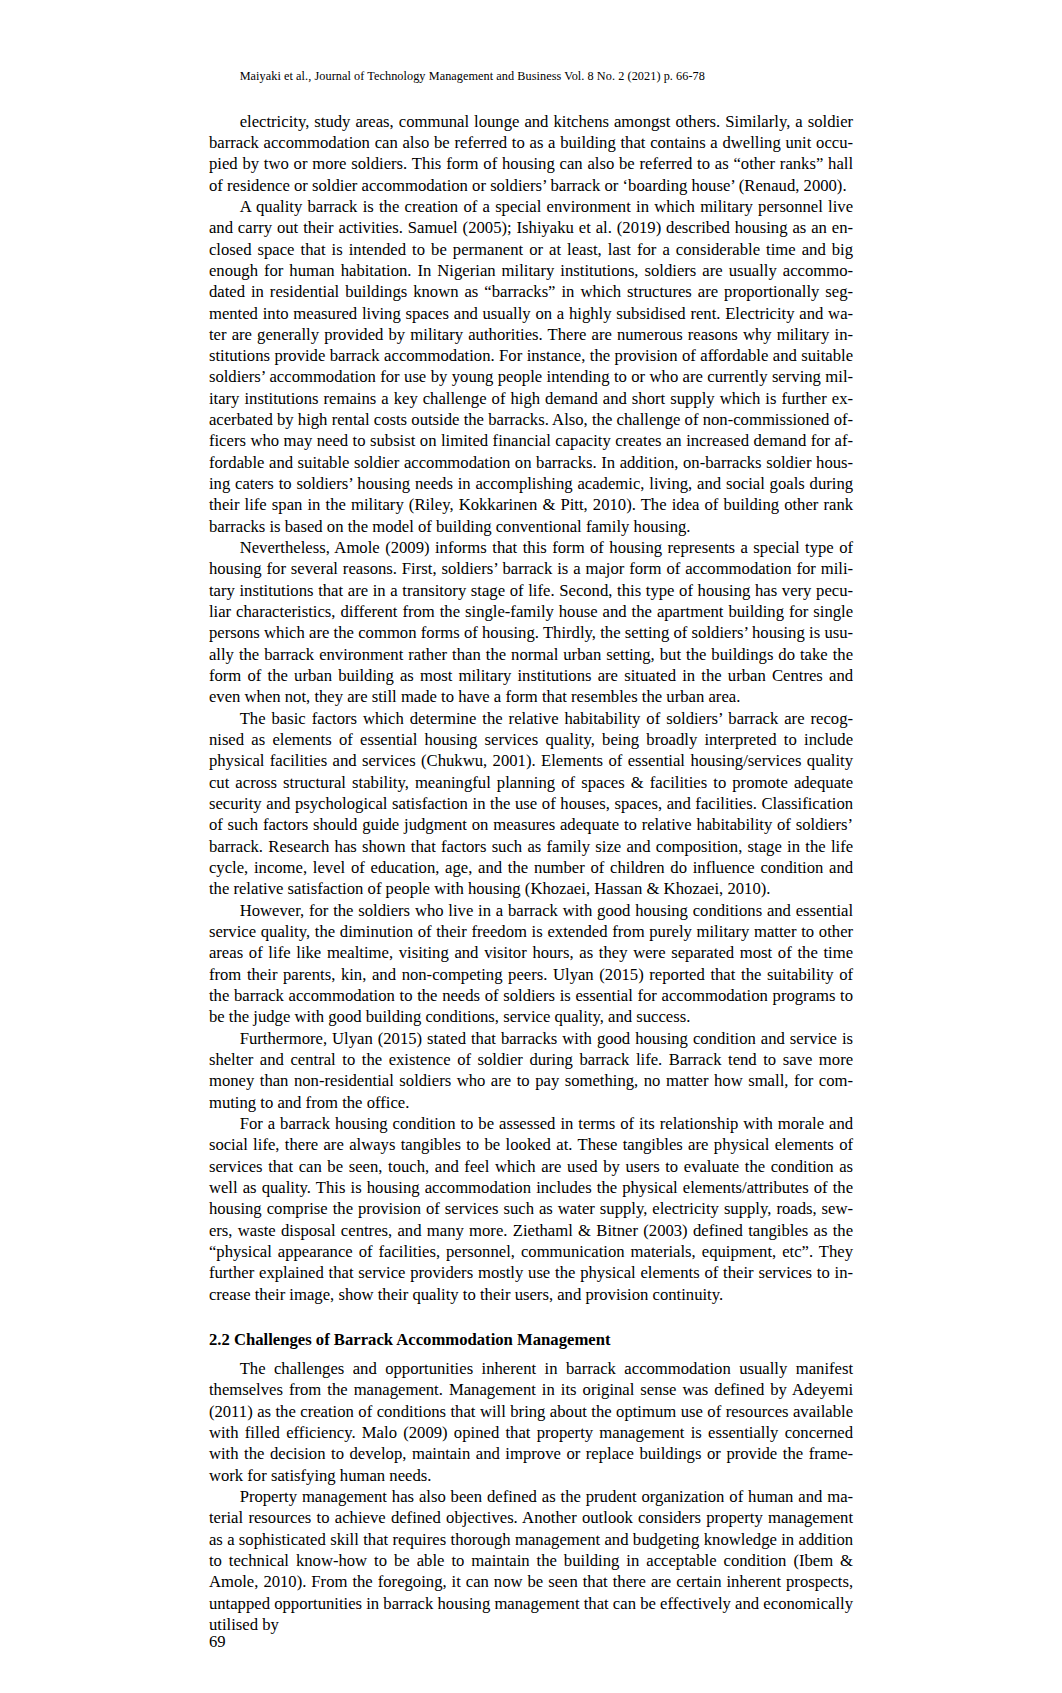Maiyaki et al., Journal of Technology Management and Business Vol. 8 No. 2 (2021) p. 66-78
electricity, study areas, communal lounge and kitchens amongst others. Similarly, a soldier barrack accommodation can also be referred to as a building that contains a dwelling unit occupied by two or more soldiers. This form of housing can also be referred to as “other ranks” hall of residence or soldier accommodation or soldiers’ barrack or ‘boarding house’ (Renaud, 2000).
A quality barrack is the creation of a special environment in which military personnel live and carry out their activities. Samuel (2005); Ishiyaku et al. (2019) described housing as an enclosed space that is intended to be permanent or at least, last for a considerable time and big enough for human habitation. In Nigerian military institutions, soldiers are usually accommodated in residential buildings known as “barracks” in which structures are proportionally segmented into measured living spaces and usually on a highly subsidised rent. Electricity and water are generally provided by military authorities. There are numerous reasons why military institutions provide barrack accommodation. For instance, the provision of affordable and suitable soldiers’ accommodation for use by young people intending to or who are currently serving military institutions remains a key challenge of high demand and short supply which is further exacerbated by high rental costs outside the barracks. Also, the challenge of non-commissioned officers who may need to subsist on limited financial capacity creates an increased demand for affordable and suitable soldier accommodation on barracks. In addition, on-barracks soldier housing caters to soldiers’ housing needs in accomplishing academic, living, and social goals during their life span in the military (Riley, Kokkarinen & Pitt, 2010). The idea of building other rank barracks is based on the model of building conventional family housing.
Nevertheless, Amole (2009) informs that this form of housing represents a special type of housing for several reasons. First, soldiers’ barrack is a major form of accommodation for military institutions that are in a transitory stage of life. Second, this type of housing has very peculiar characteristics, different from the single-family house and the apartment building for single persons which are the common forms of housing. Thirdly, the setting of soldiers’ housing is usually the barrack environment rather than the normal urban setting, but the buildings do take the form of the urban building as most military institutions are situated in the urban Centres and even when not, they are still made to have a form that resembles the urban area.
The basic factors which determine the relative habitability of soldiers’ barrack are recognised as elements of essential housing services quality, being broadly interpreted to include physical facilities and services (Chukwu, 2001). Elements of essential housing/services quality cut across structural stability, meaningful planning of spaces & facilities to promote adequate security and psychological satisfaction in the use of houses, spaces, and facilities. Classification of such factors should guide judgment on measures adequate to relative habitability of soldiers’ barrack. Research has shown that factors such as family size and composition, stage in the life cycle, income, level of education, age, and the number of children do influence condition and the relative satisfaction of people with housing (Khozaei, Hassan & Khozaei, 2010).
However, for the soldiers who live in a barrack with good housing conditions and essential service quality, the diminution of their freedom is extended from purely military matter to other areas of life like mealtime, visiting and visitor hours, as they were separated most of the time from their parents, kin, and non-competing peers. Ulyan (2015) reported that the suitability of the barrack accommodation to the needs of soldiers is essential for accommodation programs to be the judge with good building conditions, service quality, and success.
Furthermore, Ulyan (2015) stated that barracks with good housing condition and service is shelter and central to the existence of soldier during barrack life. Barrack tend to save more money than non-residential soldiers who are to pay something, no matter how small, for commuting to and from the office.
For a barrack housing condition to be assessed in terms of its relationship with morale and social life, there are always tangibles to be looked at. These tangibles are physical elements of services that can be seen, touch, and feel which are used by users to evaluate the condition as well as quality. This is housing accommodation includes the physical elements/attributes of the housing comprise the provision of services such as water supply, electricity supply, roads, sewers, waste disposal centres, and many more. Ziethaml & Bitner (2003) defined tangibles as the “physical appearance of facilities, personnel, communication materials, equipment, etc”. They further explained that service providers mostly use the physical elements of their services to increase their image, show their quality to their users, and provision continuity.
2.2 Challenges of Barrack Accommodation Management
The challenges and opportunities inherent in barrack accommodation usually manifest themselves from the management. Management in its original sense was defined by Adeyemi (2011) as the creation of conditions that will bring about the optimum use of resources available with filled efficiency. Malo (2009) opined that property management is essentially concerned with the decision to develop, maintain and improve or replace buildings or provide the framework for satisfying human needs.
Property management has also been defined as the prudent organization of human and material resources to achieve defined objectives. Another outlook considers property management as a sophisticated skill that requires thorough management and budgeting knowledge in addition to technical know-how to be able to maintain the building in acceptable condition (Ibem & Amole, 2010). From the foregoing, it can now be seen that there are certain inherent prospects, untapped opportunities in barrack housing management that can be effectively and economically utilised by
69